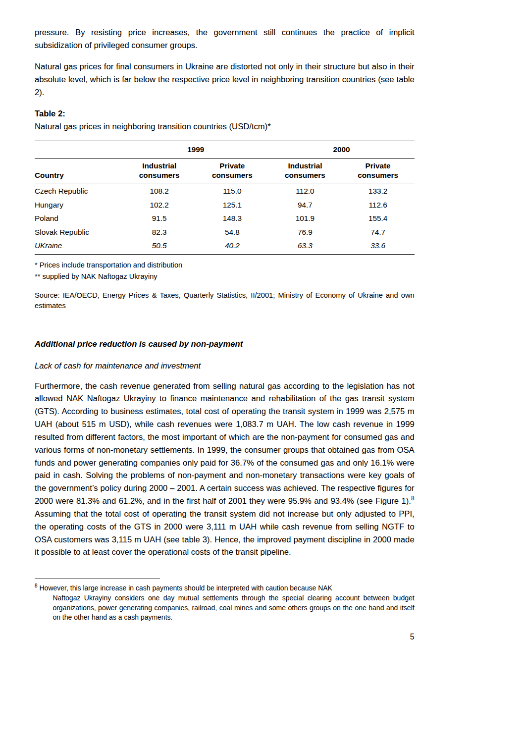pressure. By resisting price increases, the government still continues the practice of implicit subsidization of privileged consumer groups.
Natural gas prices for final consumers in Ukraine are distorted not only in their structure but also in their absolute level, which is far below the respective price level in neighboring transition countries (see table 2).
Table 2:
Natural gas prices in neighboring transition countries (USD/tcm)*
| | 1999 | 2000 |
| --- | --- | --- |
| Country | Industrial consumers | Private consumers | Industrial consumers | Private consumers |
| Czech Republic | 108.2 | 115.0 | 112.0 | 133.2 |
| Hungary | 102.2 | 125.1 | 94.7 | 112.6 |
| Poland | 91.5 | 148.3 | 101.9 | 155.4 |
| Slovak Republic | 82.3 | 54.8 | 76.9 | 74.7 |
| UKraine | 50.5 | 40.2 | 63.3 | 33.6 |
* Prices include transportation and distribution
** supplied by NAK Naftogaz Ukrayiny
Source: IEA/OECD, Energy Prices & Taxes, Quarterly Statistics, II/2001; Ministry of Economy of Ukraine and own estimates
Additional price reduction is caused by non-payment
Lack of cash for maintenance and investment
Furthermore, the cash revenue generated from selling natural gas according to the legislation has not allowed NAK Naftogaz Ukrayiny to finance maintenance and rehabilitation of the gas transit system (GTS). According to business estimates, total cost of operating the transit system in 1999 was 2,575 m UAH (about 515 m USD), while cash revenues were 1,083.7 m UAH. The low cash revenue in 1999 resulted from different factors, the most important of which are the non-payment for consumed gas and various forms of non-monetary settlements. In 1999, the consumer groups that obtained gas from OSA funds and power generating companies only paid for 36.7% of the consumed gas and only 16.1% were paid in cash. Solving the problems of non-payment and non-monetary transactions were key goals of the government’s policy during 2000 – 2001. A certain success was achieved. The respective figures for 2000 were 81.3% and 61.2%, and in the first half of 2001 they were 95.9% and 93.4% (see Figure 1).8 Assuming that the total cost of operating the transit system did not increase but only adjusted to PPI, the operating costs of the GTS in 2000 were 3,111 m UAH while cash revenue from selling NGTF to OSA customers was 3,115 m UAH (see table 3). Hence, the improved payment discipline in 2000 made it possible to at least cover the operational costs of the transit pipeline.
8 However, this large increase in cash payments should be interpreted with caution because NAK
Naftogaz Ukrayiny considers one day mutual settlements through the special clearing account between budget organizations, power generating companies, railroad, coal mines and some others groups on the one hand and itself on the other hand as a cash payments.
5